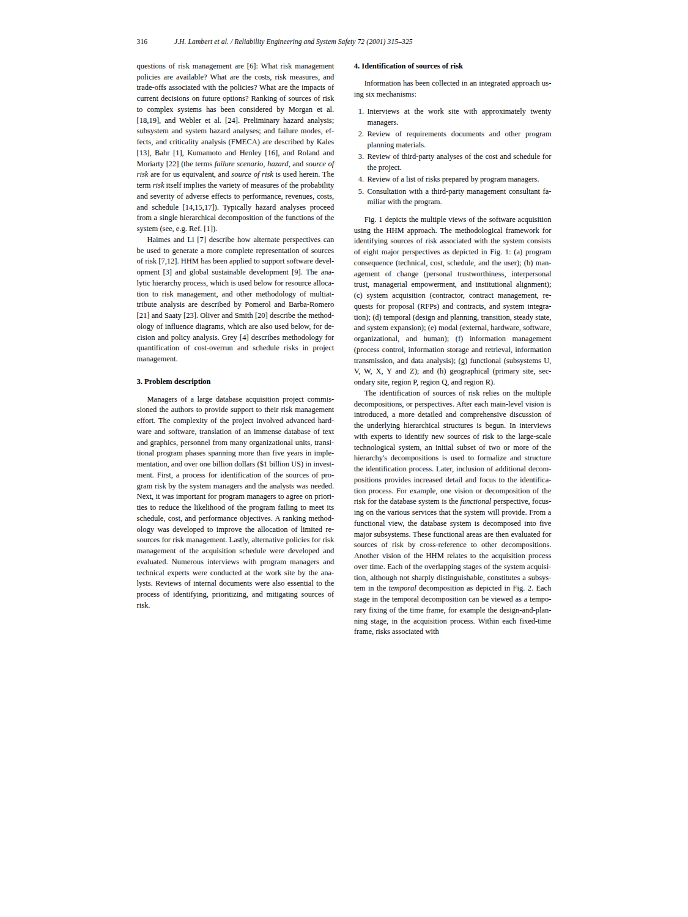316 J.H. Lambert et al. / Reliability Engineering and System Safety 72 (2001) 315–325
questions of risk management are [6]: What risk management policies are available? What are the costs, risk measures, and trade-offs associated with the policies? What are the impacts of current decisions on future options? Ranking of sources of risk to complex systems has been considered by Morgan et al. [18,19], and Webler et al. [24]. Preliminary hazard analysis; subsystem and system hazard analyses; and failure modes, effects, and criticality analysis (FMECA) are described by Kales [13], Bahr [1], Kumamoto and Henley [16], and Roland and Moriarty [22] (the terms failure scenario, hazard, and source of risk are for us equivalent, and source of risk is used herein. The term risk itself implies the variety of measures of the probability and severity of adverse effects to performance, revenues, costs, and schedule [14,15,17]). Typically hazard analyses proceed from a single hierarchical decomposition of the functions of the system (see, e.g. Ref. [1]).
Haimes and Li [7] describe how alternate perspectives can be used to generate a more complete representation of sources of risk [7,12]. HHM has been applied to support software development [3] and global sustainable development [9]. The analytic hierarchy process, which is used below for resource allocation to risk management, and other methodology of multiattribute analysis are described by Pomerol and Barba-Romero [21] and Saaty [23]. Oliver and Smith [20] describe the methodology of influence diagrams, which are also used below, for decision and policy analysis. Grey [4] describes methodology for quantification of cost-overrun and schedule risks in project management.
3. Problem description
Managers of a large database acquisition project commissioned the authors to provide support to their risk management effort. The complexity of the project involved advanced hardware and software, translation of an immense database of text and graphics, personnel from many organizational units, transitional program phases spanning more than five years in implementation, and over one billion dollars ($1 billion US) in investment. First, a process for identification of the sources of program risk by the system managers and the analysts was needed. Next, it was important for program managers to agree on priorities to reduce the likelihood of the program failing to meet its schedule, cost, and performance objectives. A ranking methodology was developed to improve the allocation of limited resources for risk management. Lastly, alternative policies for risk management of the acquisition schedule were developed and evaluated. Numerous interviews with program managers and technical experts were conducted at the work site by the analysts. Reviews of internal documents were also essential to the process of identifying, prioritizing, and mitigating sources of risk.
4. Identification of sources of risk
Information has been collected in an integrated approach using six mechanisms:
Interviews at the work site with approximately twenty managers.
Review of requirements documents and other program planning materials.
Review of third-party analyses of the cost and schedule for the project.
Review of a list of risks prepared by program managers.
Consultation with a third-party management consultant familiar with the program.
Fig. 1 depicts the multiple views of the software acquisition using the HHM approach. The methodological framework for identifying sources of risk associated with the system consists of eight major perspectives as depicted in Fig. 1: (a) program consequence (technical, cost, schedule, and the user); (b) management of change (personal trustworthiness, interpersonal trust, managerial empowerment, and institutional alignment); (c) system acquisition (contractor, contract management, requests for proposal (RFPs) and contracts, and system integration); (d) temporal (design and planning, transition, steady state, and system expansion); (e) modal (external, hardware, software, organizational, and human); (f) information management (process control, information storage and retrieval, information transmission, and data analysis); (g) functional (subsystems U, V, W, X, Y and Z); and (h) geographical (primary site, secondary site, region P, region Q, and region R).
The identification of sources of risk relies on the multiple decompositions, or perspectives. After each main-level vision is introduced, a more detailed and comprehensive discussion of the underlying hierarchical structures is begun. In interviews with experts to identify new sources of risk to the large-scale technological system, an initial subset of two or more of the hierarchy's decompositions is used to formalize and structure the identification process. Later, inclusion of additional decompositions provides increased detail and focus to the identification process. For example, one vision or decomposition of the risk for the database system is the functional perspective, focusing on the various services that the system will provide. From a functional view, the database system is decomposed into five major subsystems. These functional areas are then evaluated for sources of risk by cross-reference to other decompositions. Another vision of the HHM relates to the acquisition process over time. Each of the overlapping stages of the system acquisition, although not sharply distinguishable, constitutes a subsystem in the temporal decomposition as depicted in Fig. 2. Each stage in the temporal decomposition can be viewed as a temporary fixing of the time frame, for example the design-and-planning stage, in the acquisition process. Within each fixed-time frame, risks associated with